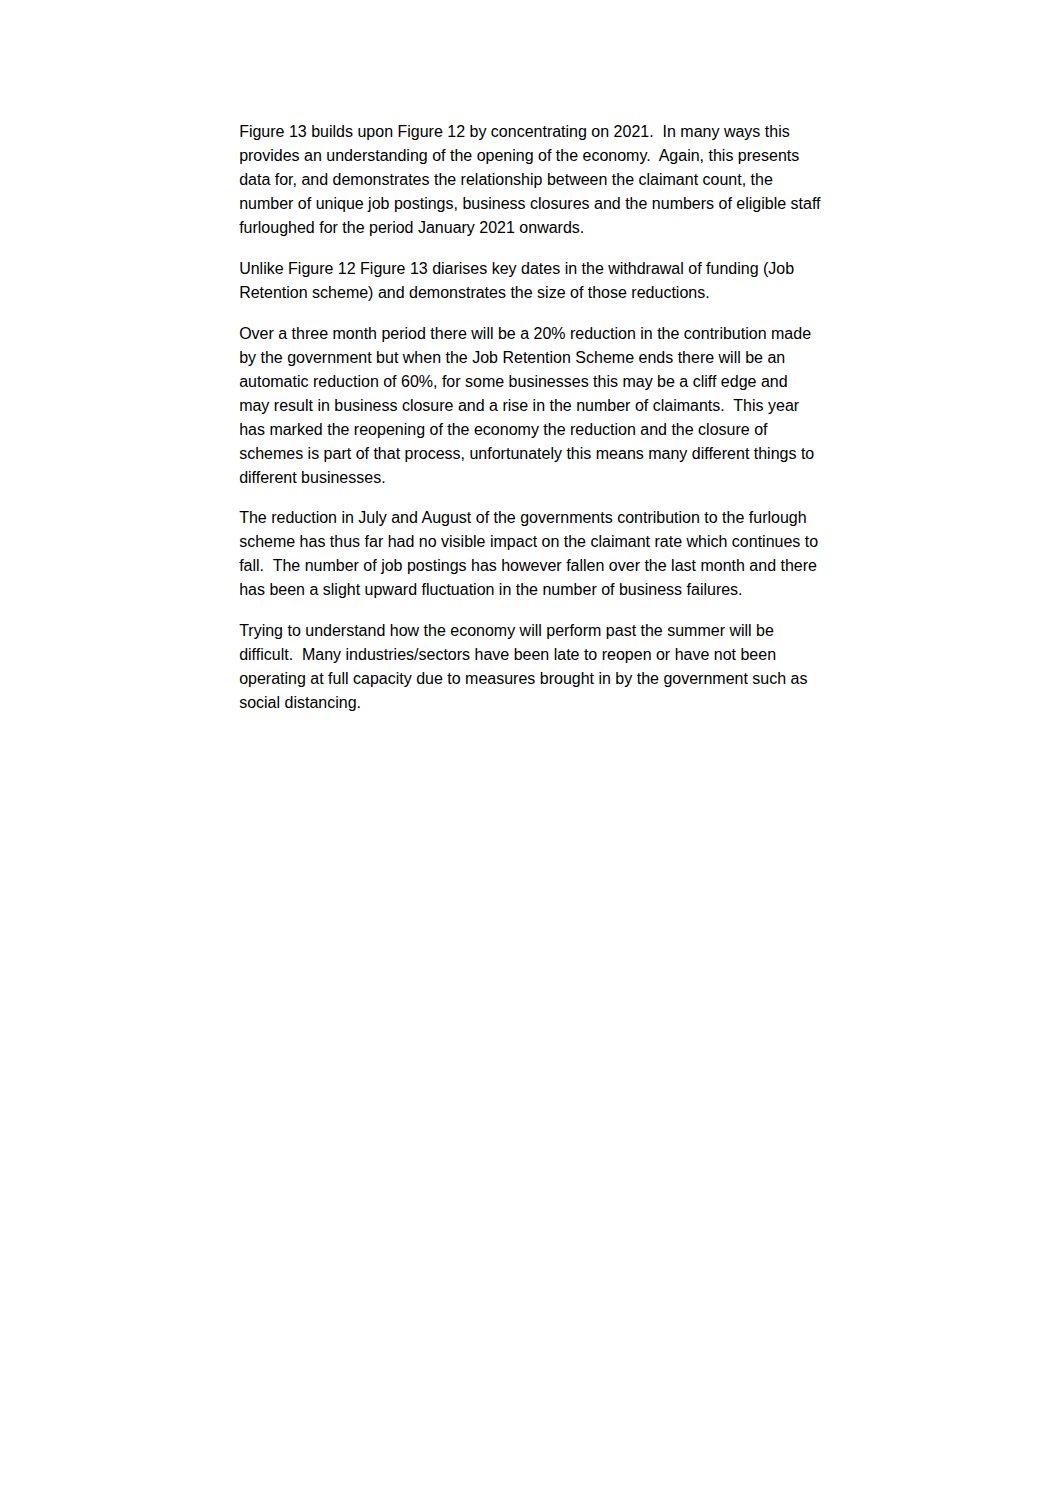Figure 13 builds upon Figure 12 by concentrating on 2021. In many ways this provides an understanding of the opening of the economy. Again, this presents data for, and demonstrates the relationship between the claimant count, the number of unique job postings, business closures and the numbers of eligible staff furloughed for the period January 2021 onwards.
Unlike Figure 12 Figure 13 diarises key dates in the withdrawal of funding (Job Retention scheme) and demonstrates the size of those reductions.
Over a three month period there will be a 20% reduction in the contribution made by the government but when the Job Retention Scheme ends there will be an automatic reduction of 60%, for some businesses this may be a cliff edge and may result in business closure and a rise in the number of claimants. This year has marked the reopening of the economy the reduction and the closure of schemes is part of that process, unfortunately this means many different things to different businesses.
The reduction in July and August of the governments contribution to the furlough scheme has thus far had no visible impact on the claimant rate which continues to fall. The number of job postings has however fallen over the last month and there has been a slight upward fluctuation in the number of business failures.
Trying to understand how the economy will perform past the summer will be difficult. Many industries/sectors have been late to reopen or have not been operating at full capacity due to measures brought in by the government such as social distancing.